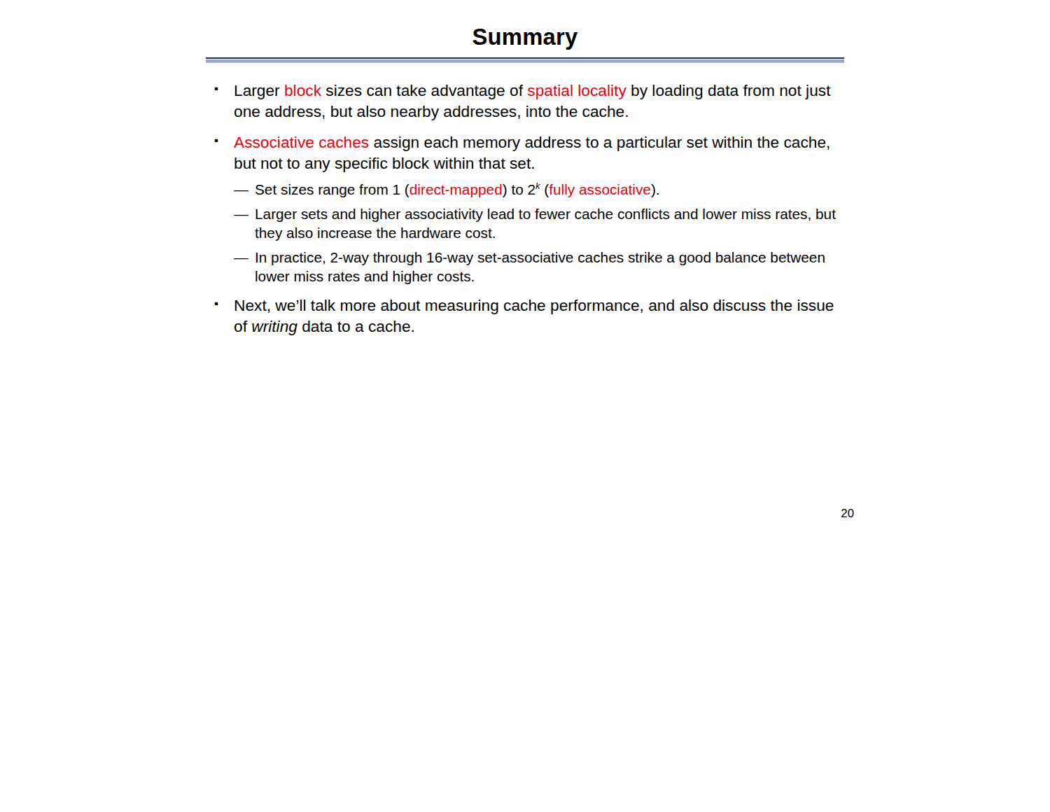Summary
Larger block sizes can take advantage of spatial locality by loading data from not just one address, but also nearby addresses, into the cache.
Associative caches assign each memory address to a particular set within the cache, but not to any specific block within that set.
Set sizes range from 1 (direct-mapped) to 2k (fully associative).
Larger sets and higher associativity lead to fewer cache conflicts and lower miss rates, but they also increase the hardware cost.
In practice, 2-way through 16-way set-associative caches strike a good balance between lower miss rates and higher costs.
Next, we’ll talk more about measuring cache performance, and also discuss the issue of writing data to a cache.
20